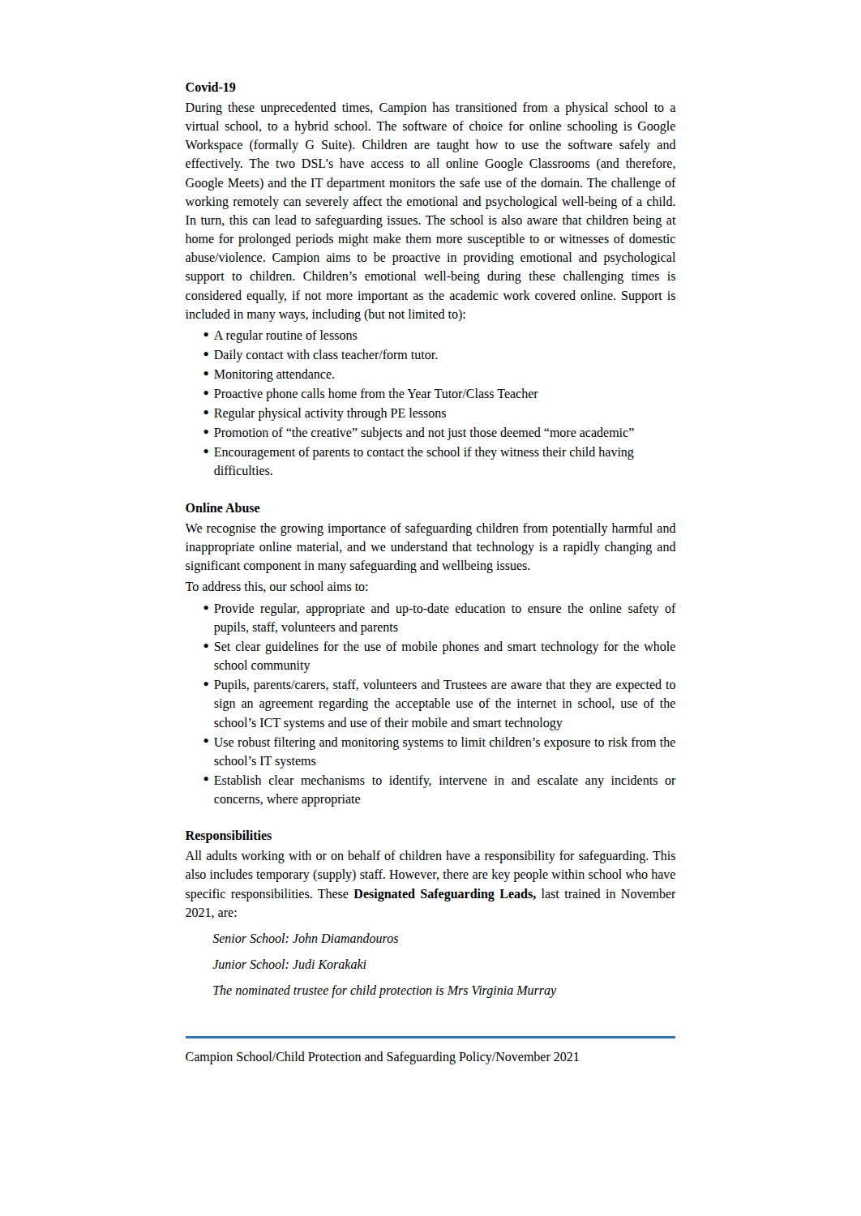Covid-19
During these unprecedented times, Campion has transitioned from a physical school to a virtual school, to a hybrid school. The software of choice for online schooling is Google Workspace (formally G Suite). Children are taught how to use the software safely and effectively. The two DSL’s have access to all online Google Classrooms (and therefore, Google Meets) and the IT department monitors the safe use of the domain. The challenge of working remotely can severely affect the emotional and psychological well-being of a child. In turn, this can lead to safeguarding issues. The school is also aware that children being at home for prolonged periods might make them more susceptible to or witnesses of domestic abuse/violence. Campion aims to be proactive in providing emotional and psychological support to children. Children’s emotional well-being during these challenging times is considered equally, if not more important as the academic work covered online. Support is included in many ways, including (but not limited to):
A regular routine of lessons
Daily contact with class teacher/form tutor.
Monitoring attendance.
Proactive phone calls home from the Year Tutor/Class Teacher
Regular physical activity through PE lessons
Promotion of “the creative” subjects and not just those deemed “more academic”
Encouragement of parents to contact the school if they witness their child having difficulties.
Online Abuse
We recognise the growing importance of safeguarding children from potentially harmful and inappropriate online material, and we understand that technology is a rapidly changing and significant component in many safeguarding and wellbeing issues.
To address this, our school aims to:
Provide regular, appropriate and up-to-date education to ensure the online safety of pupils, staff, volunteers and parents
Set clear guidelines for the use of mobile phones and smart technology for the whole school community
Pupils, parents/carers, staff, volunteers and Trustees are aware that they are expected to sign an agreement regarding the acceptable use of the internet in school, use of the school’s ICT systems and use of their mobile and smart technology
Use robust filtering and monitoring systems to limit children’s exposure to risk from the school’s IT systems
Establish clear mechanisms to identify, intervene in and escalate any incidents or concerns, where appropriate
Responsibilities
All adults working with or on behalf of children have a responsibility for safeguarding. This also includes temporary (supply) staff. However, there are key people within school who have specific responsibilities. These Designated Safeguarding Leads, last trained in November 2021, are:
Senior School: John Diamandouros
Junior School: Judi Korakaki
The nominated trustee for child protection is Mrs Virginia Murray
Campion School/Child Protection and Safeguarding Policy/November 2021